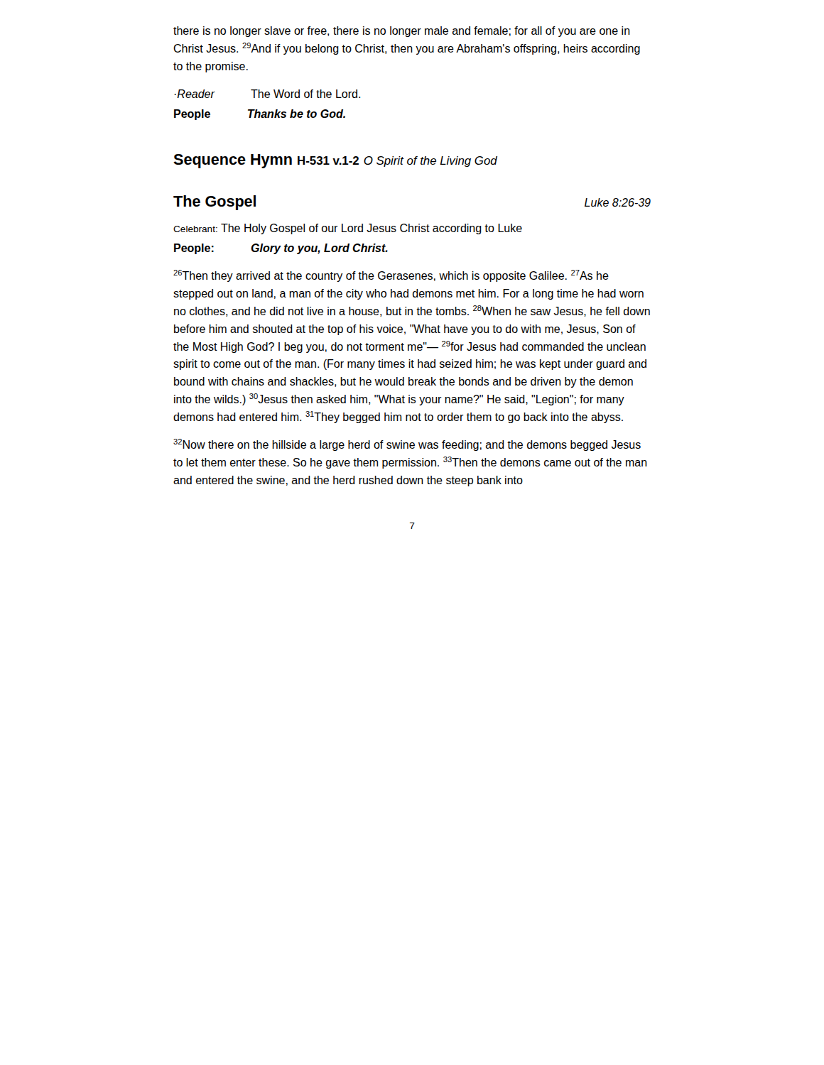there is no longer slave or free, there is no longer male and female; for all of you are one in Christ Jesus. 29And if you belong to Christ, then you are Abraham's offspring, heirs according to the promise.
·Reader The Word of the Lord.
People Thanks be to God.
Sequence Hymn H-531 v.1-2 O Spirit of the Living God
The Gospel
Luke 8:26-39
Celebrant: The Holy Gospel of our Lord Jesus Christ according to Luke
People: Glory to you, Lord Christ.
26Then they arrived at the country of the Gerasenes, which is opposite Galilee. 27As he stepped out on land, a man of the city who had demons met him. For a long time he had worn no clothes, and he did not live in a house, but in the tombs. 28When he saw Jesus, he fell down before him and shouted at the top of his voice, "What have you to do with me, Jesus, Son of the Most High God? I beg you, do not torment me"— 29for Jesus had commanded the unclean spirit to come out of the man. (For many times it had seized him; he was kept under guard and bound with chains and shackles, but he would break the bonds and be driven by the demon into the wilds.) 30Jesus then asked him, "What is your name?" He said, "Legion"; for many demons had entered him. 31They begged him not to order them to go back into the abyss.
32Now there on the hillside a large herd of swine was feeding; and the demons begged Jesus to let them enter these. So he gave them permission. 33Then the demons came out of the man and entered the swine, and the herd rushed down the steep bank into
7